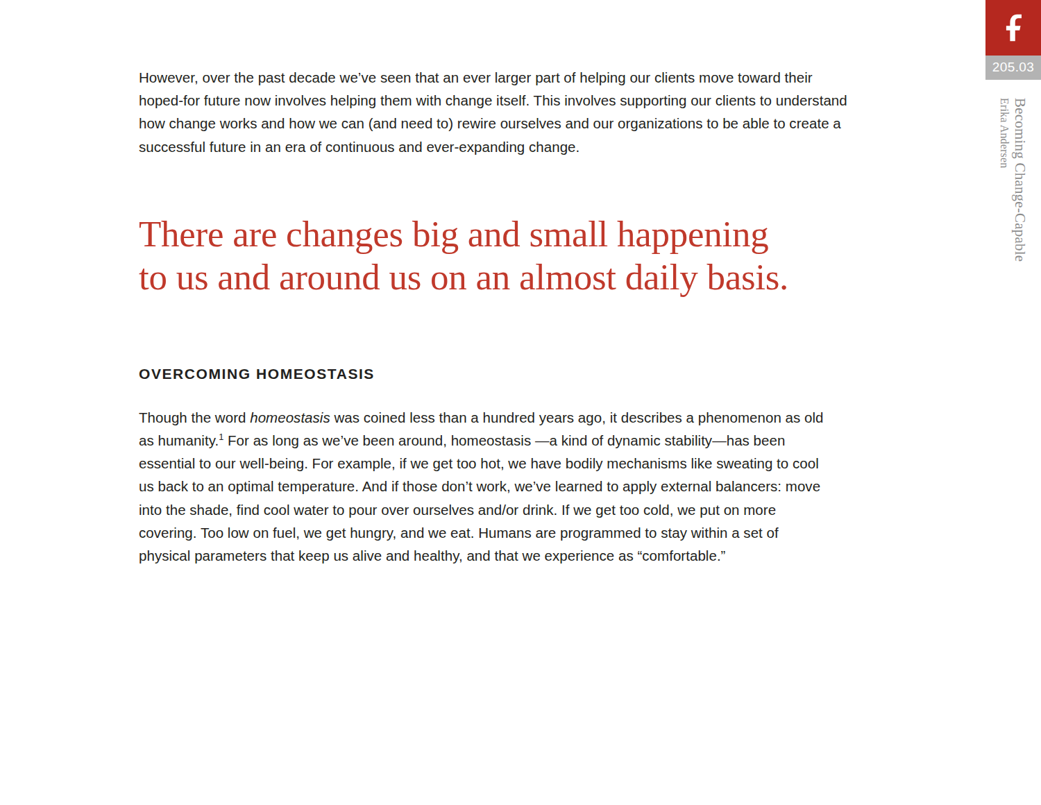205.03
Becoming Change-Capable Erika Andersen
However, over the past decade we’ve seen that an ever larger part of helping our clients move toward their hoped-for future now involves helping them with change itself. This involves supporting our clients to understand how change works and how we can (and need to) rewire ourselves and our organizations to be able to create a successful future in an era of continuous and ever-expanding change.
There are changes big and small happening to us and around us on an almost daily basis.
Overcoming Homeostasis
Though the word homeostasis was coined less than a hundred years ago, it describes a phenomenon as old as humanity.1 For as long as we’ve been around, homeostasis —a kind of dynamic stability—has been essential to our well-being. For example, if we get too hot, we have bodily mechanisms like sweating to cool us back to an optimal temperature. And if those don’t work, we’ve learned to apply external balancers: move into the shade, find cool water to pour over ourselves and/or drink. If we get too cold, we put on more covering. Too low on fuel, we get hungry, and we eat. Humans are programmed to stay within a set of physical parameters that keep us alive and healthy, and that we experience as “comfortable.”